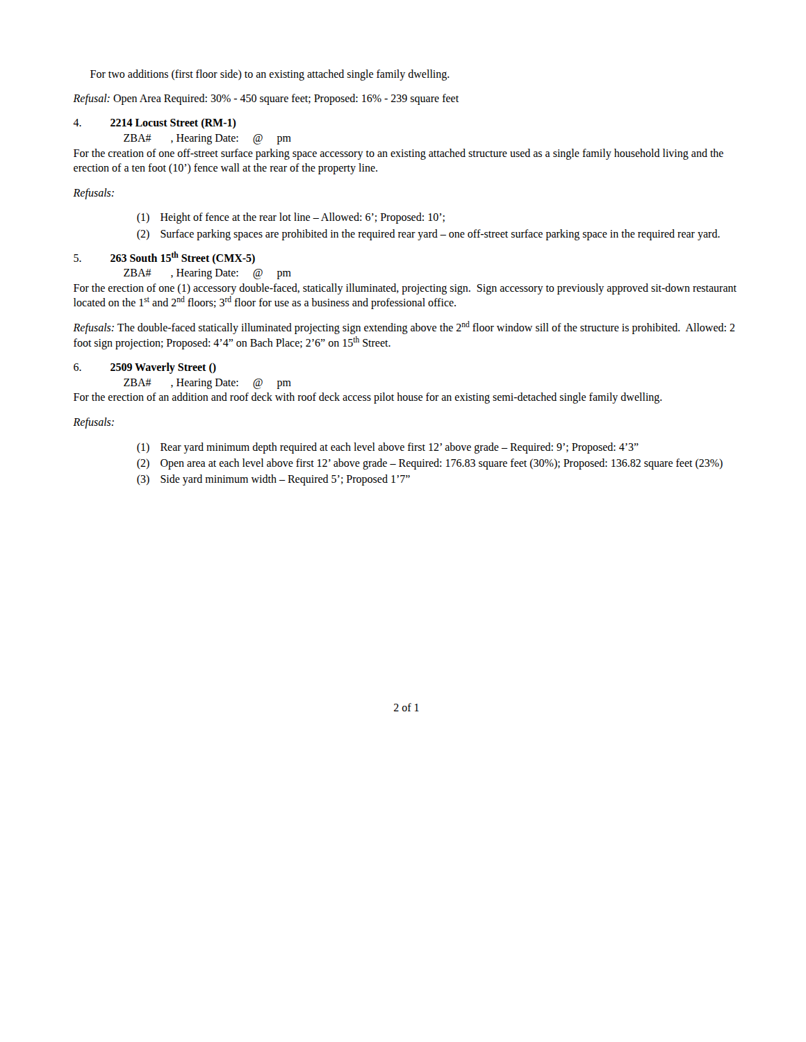For two additions (first floor side) to an existing attached single family dwelling.
Refusal: Open Area Required: 30% - 450 square feet; Proposed: 16% - 239 square feet
4. 2214 Locust Street (RM-1)
ZBA# , Hearing Date: @ pm
For the creation of one off-street surface parking space accessory to an existing attached structure used as a single family household living and the erection of a ten foot (10’) fence wall at the rear of the property line.
Refusals:
Height of fence at the rear lot line – Allowed: 6’; Proposed: 10’;
Surface parking spaces are prohibited in the required rear yard – one off-street surface parking space in the required rear yard.
5. 263 South 15th Street (CMX-5)
ZBA# , Hearing Date: @ pm
For the erection of one (1) accessory double-faced, statically illuminated, projecting sign. Sign accessory to previously approved sit-down restaurant located on the 1st and 2nd floors; 3rd floor for use as a business and professional office.
Refusals: The double-faced statically illuminated projecting sign extending above the 2nd floor window sill of the structure is prohibited. Allowed: 2 foot sign projection; Proposed: 4’4” on Bach Place; 2’6” on 15th Street.
6. 2509 Waverly Street ()
ZBA# , Hearing Date: @ pm
For the erection of an addition and roof deck with roof deck access pilot house for an existing semi-detached single family dwelling.
Refusals:
Rear yard minimum depth required at each level above first 12’ above grade – Required: 9’; Proposed: 4’3”
Open area at each level above first 12’ above grade – Required: 176.83 square feet (30%); Proposed: 136.82 square feet (23%)
Side yard minimum width – Required 5’; Proposed 1’7”
2 of 1